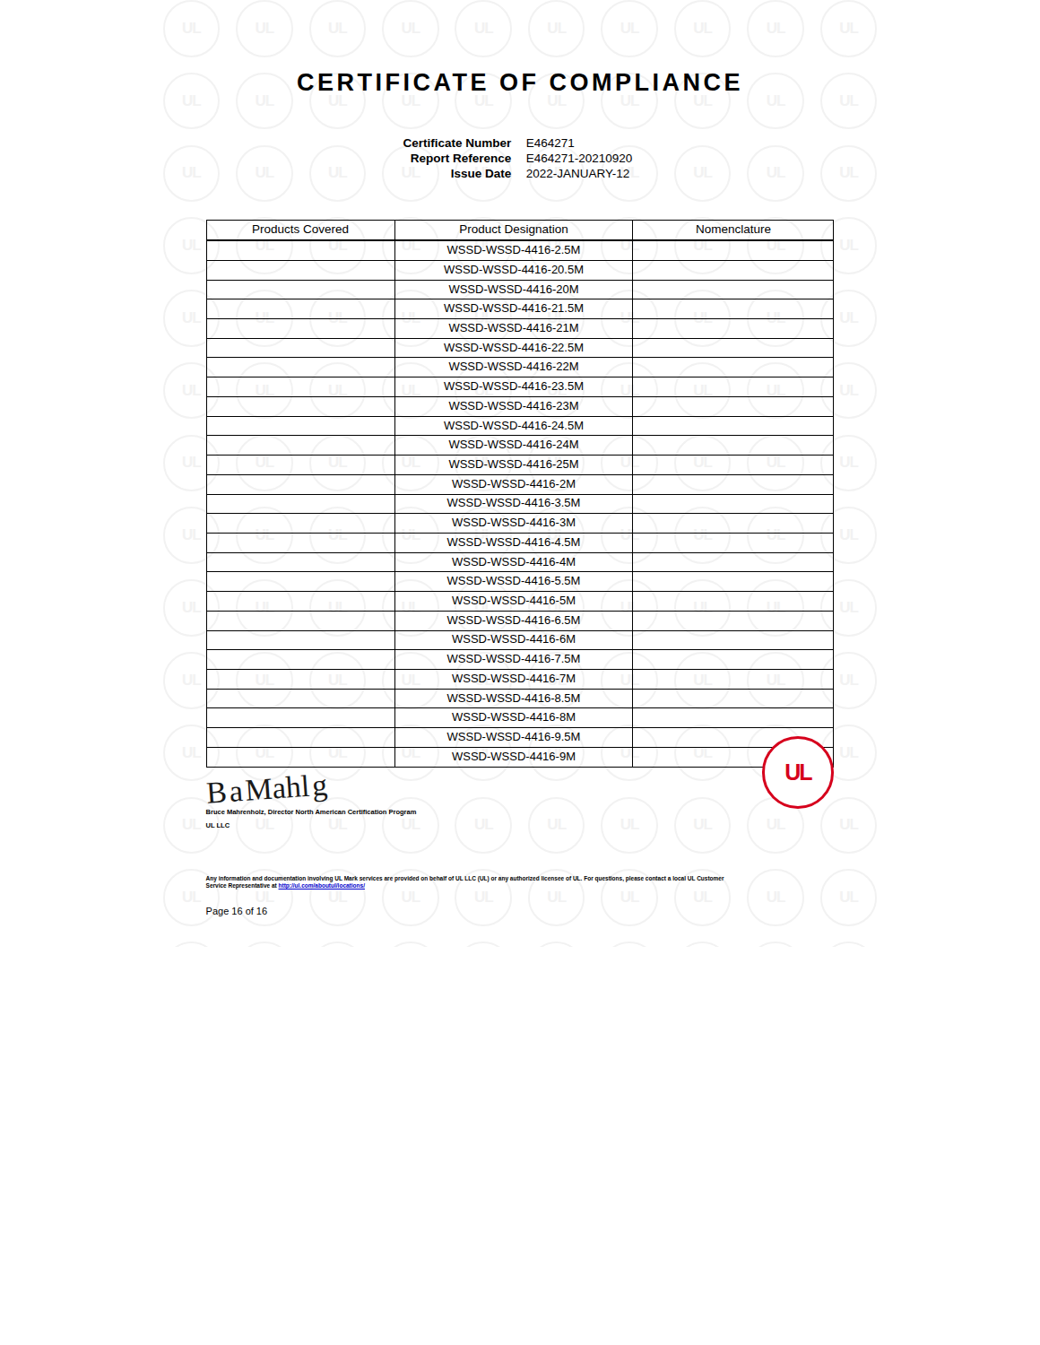UL
UL
UL
UL
UL
UL
UL
UL
UL
UL
UL
UL
UL
UL
UL
UL
UL
UL
UL
UL
UL
UL
UL
UL
UL
UL
UL
UL
UL
UL
UL
UL
UL
UL
UL
UL
UL
UL
UL
UL
UL
UL
UL
UL
UL
UL
UL
UL
UL
UL
UL
UL
UL
UL
UL
UL
UL
UL
UL
UL
UL
UL
UL
UL
UL
UL
UL
UL
UL
UL
UL
UL
UL
UL
UL
UL
UL
UL
UL
UL
UL
UL
UL
UL
UL
UL
UL
UL
UL
UL
UL
UL
UL
UL
UL
UL
UL
UL
UL
UL
UL
UL
UL
UL
UL
UL
UL
UL
UL
UL
UL
UL
UL
UL
UL
UL
UL
UL
UL
UL
UL
UL
UL
UL
UL
UL
UL
UL
UL
UL
UL
UL
UL
UL
UL
UL
UL
UL
UL
UL
UL
UL
UL
UL
UL
UL
UL
UL
UL
UL
UL
UL
UL
UL
UL
UL
UL
UL
UL
UL
CERTIFICATE OF COMPLIANCE
Certificate Number
E464271
Report Reference
E464271-20210920
Issue Date
2022-JANUARY-12
| Products Covered | Product Designation | Nomenclature |
| --- | --- | --- |
| | WSSD-WSSD-4416-2.5M | |
| | WSSD-WSSD-4416-20.5M | |
| | WSSD-WSSD-4416-20M | |
| | WSSD-WSSD-4416-21.5M | |
| | WSSD-WSSD-4416-21M | |
| | WSSD-WSSD-4416-22.5M | |
| | WSSD-WSSD-4416-22M | |
| | WSSD-WSSD-4416-23.5M | |
| | WSSD-WSSD-4416-23M | |
| | WSSD-WSSD-4416-24.5M | |
| | WSSD-WSSD-4416-24M | |
| | WSSD-WSSD-4416-25M | |
| | WSSD-WSSD-4416-2M | |
| | WSSD-WSSD-4416-3.5M | |
| | WSSD-WSSD-4416-3M | |
| | WSSD-WSSD-4416-4.5M | |
| | WSSD-WSSD-4416-4M | |
| | WSSD-WSSD-4416-5.5M | |
| | WSSD-WSSD-4416-5M | |
| | WSSD-WSSD-4416-6.5M | |
| | WSSD-WSSD-4416-6M | |
| | WSSD-WSSD-4416-7.5M | |
| | WSSD-WSSD-4416-7M | |
| | WSSD-WSSD-4416-8.5M | |
| | WSSD-WSSD-4416-8M | |
| | WSSD-WSSD-4416-9.5M | |
| | WSSD-WSSD-4416-9M | |
B a Mahl g
Bruce Mahrenholz, Director North American Certification Program
UL LLC
UL
Any information and documentation involving UL Mark services are provided on behalf of UL LLC (UL) or any authorized licensee of UL. For questions, please contact a local UL Customer Service Representative at http://ul.com/aboutul/locations/
Page 16 of 16